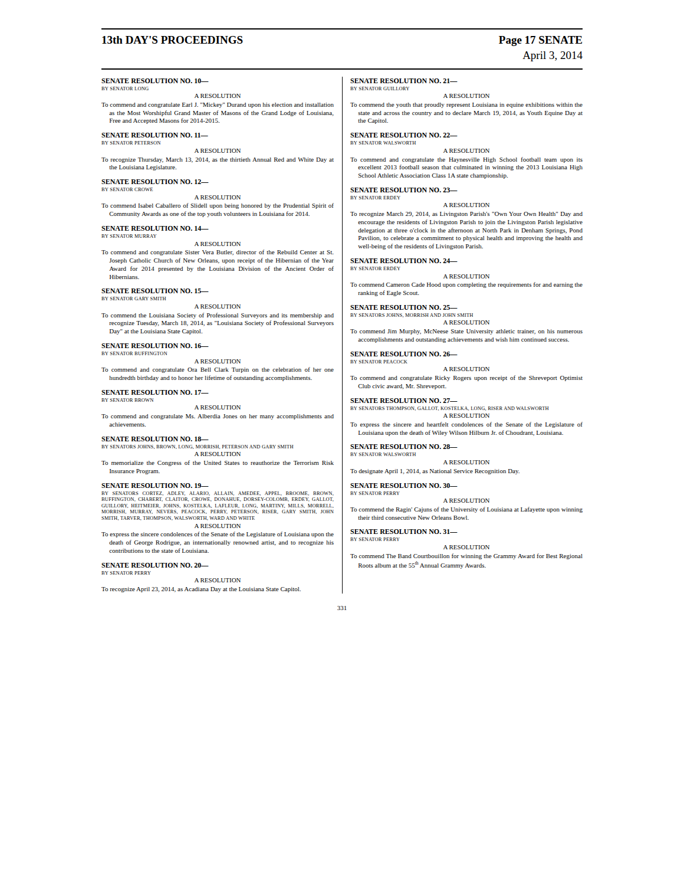13th DAY'S PROCEEDINGS
Page 17 SENATE
April 3, 2014
SENATE RESOLUTION NO. 10—
BY SENATOR LONG
A RESOLUTION
To commend and congratulate Earl J. "Mickey" Durand upon his election and installation as the Most Worshipful Grand Master of Masons of the Grand Lodge of Louisiana, Free and Accepted Masons for 2014-2015.
SENATE RESOLUTION NO. 11—
BY SENATOR PETERSON
A RESOLUTION
To recognize Thursday, March 13, 2014, as the thirtieth Annual Red and White Day at the Louisiana Legislature.
SENATE RESOLUTION NO. 12—
BY SENATOR CROWE
A RESOLUTION
To commend Isabel Caballero of Slidell upon being honored by the Prudential Spirit of Community Awards as one of the top youth volunteers in Louisiana for 2014.
SENATE RESOLUTION NO. 14—
BY SENATOR MURRAY
A RESOLUTION
To commend and congratulate Sister Vera Butler, director of the Rebuild Center at St. Joseph Catholic Church of New Orleans, upon receipt of the Hibernian of the Year Award for 2014 presented by the Louisiana Division of the Ancient Order of Hibernians.
SENATE RESOLUTION NO. 15—
BY SENATOR GARY SMITH
A RESOLUTION
To commend the Louisiana Society of Professional Surveyors and its membership and recognize Tuesday, March 18, 2014, as "Louisiana Society of Professional Surveyors Day" at the Louisiana State Capitol.
SENATE RESOLUTION NO. 16—
BY SENATOR BUFFINGTON
A RESOLUTION
To commend and congratulate Ora Bell Clark Turpin on the celebration of her one hundredth birthday and to honor her lifetime of outstanding accomplishments.
SENATE RESOLUTION NO. 17—
BY SENATOR BROWN
A RESOLUTION
To commend and congratulate Ms. Alberdia Jones on her many accomplishments and achievements.
SENATE RESOLUTION NO. 18—
BY SENATORS JOHNS, BROWN, LONG, MORRISH, PETERSON AND GARY SMITH
A RESOLUTION
To memorialize the Congress of the United States to reauthorize the Terrorism Risk Insurance Program.
SENATE RESOLUTION NO. 19—
BY SENATORS CORTEZ, ADLEY, ALARIO, ALLAIN, AMEDEE, APPEL, BROOME, BROWN, BUFFINGTON, CHABERT, CLAITOR, CROWE, DONAHUE, DORSEY-COLOMB, ERDEY, GALLOT, GUILLORY, HEITMEIER, JOHNS, KOSTELKA, LAFLEUR, LONG, MARTINY, MILLS, MORRELL, MORRISH, MURRAY, NEVERS, PEACOCK, PERRY, PETERSON, RISER, GARY SMITH, JOHN SMITH, TARVER, THOMPSON, WALSWORTH, WARD AND WHITE
A RESOLUTION
To express the sincere condolences of the Senate of the Legislature of Louisiana upon the death of George Rodrigue, an internationally renowned artist, and to recognize his contributions to the state of Louisiana.
SENATE RESOLUTION NO. 20—
BY SENATOR PERRY
A RESOLUTION
To recognize April 23, 2014, as Acadiana Day at the Louisiana State Capitol.
SENATE RESOLUTION NO. 21—
BY SENATOR GUILLORY
A RESOLUTION
To commend the youth that proudly represent Louisiana in equine exhibitions within the state and across the country and to declare March 19, 2014, as Youth Equine Day at the Capitol.
SENATE RESOLUTION NO. 22—
BY SENATOR WALSWORTH
A RESOLUTION
To commend and congratulate the Haynesville High School football team upon its excellent 2013 football season that culminated in winning the 2013 Louisiana High School Athletic Association Class 1A state championship.
SENATE RESOLUTION NO. 23—
BY SENATOR ERDEY
A RESOLUTION
To recognize March 29, 2014, as Livingston Parish's "Own Your Own Health" Day and encourage the residents of Livingston Parish to join the Livingston Parish legislative delegation at three o'clock in the afternoon at North Park in Denham Springs, Pond Pavilion, to celebrate a commitment to physical health and improving the health and well-being of the residents of Livingston Parish.
SENATE RESOLUTION NO. 24—
BY SENATOR ERDEY
A RESOLUTION
To commend Cameron Cade Hood upon completing the requirements for and earning the ranking of Eagle Scout.
SENATE RESOLUTION NO. 25—
BY SENATORS JOHNS, MORRISH AND JOHN SMITH
A RESOLUTION
To commend Jim Murphy, McNeese State University athletic trainer, on his numerous accomplishments and outstanding achievements and wish him continued success.
SENATE RESOLUTION NO. 26—
BY SENATOR PEACOCK
A RESOLUTION
To commend and congratulate Ricky Rogers upon receipt of the Shreveport Optimist Club civic award, Mr. Shreveport.
SENATE RESOLUTION NO. 27—
BY SENATORS THOMPSON, GALLOT, KOSTELKA, LONG, RISER AND WALSWORTH
A RESOLUTION
To express the sincere and heartfelt condolences of the Senate of the Legislature of Louisiana upon the death of Wiley Wilson Hilburn Jr. of Choudrant, Louisiana.
SENATE RESOLUTION NO. 28—
BY SENATOR WALSWORTH
A RESOLUTION
To designate April 1, 2014, as National Service Recognition Day.
SENATE RESOLUTION NO. 30—
BY SENATOR PERRY
A RESOLUTION
To commend the Ragin' Cajuns of the University of Louisiana at Lafayette upon winning their third consecutive New Orleans Bowl.
SENATE RESOLUTION NO. 31—
BY SENATOR PERRY
A RESOLUTION
To commend The Band Courtbouillon for winning the Grammy Award for Best Regional Roots album at the 55th Annual Grammy Awards.
331